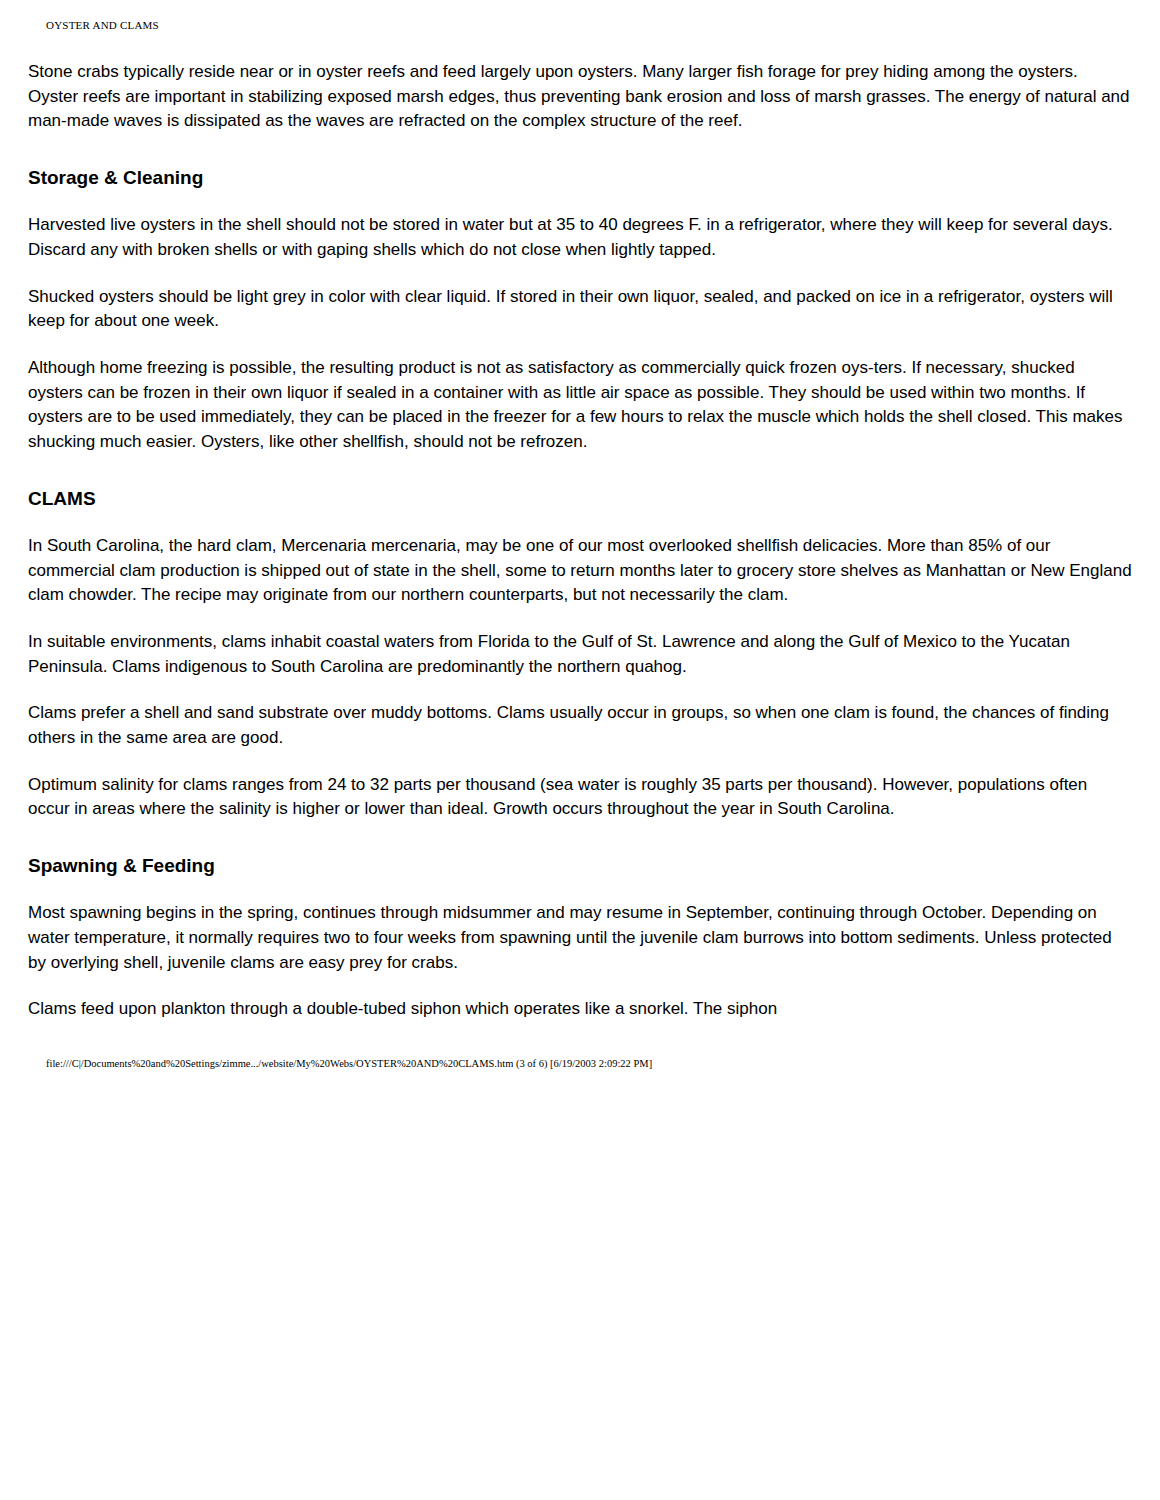OYSTER AND CLAMS
Stone crabs typically reside near or in oyster reefs and feed largely upon oysters. Many larger fish forage for prey hiding among the oysters. Oyster reefs are important in stabilizing exposed marsh edges, thus preventing bank erosion and loss of marsh grasses. The energy of natural and man-made waves is dissipated as the waves are refracted on the complex structure of the reef.
Storage & Cleaning
Harvested live oysters in the shell should not be stored in water but at 35 to 40 degrees F. in a refrigerator, where they will keep for several days. Discard any with broken shells or with gaping shells which do not close when lightly tapped.
Shucked oysters should be light grey in color with clear liquid. If stored in their own liquor, sealed, and packed on ice in a refrigerator, oysters will keep for about one week.
Although home freezing is possible, the resulting product is not as satisfactory as commercially quick frozen oys-ters. If necessary, shucked oysters can be frozen in their own liquor if sealed in a container with as little air space as possible. They should be used within two months. If oysters are to be used immediately, they can be placed in the freezer for a few hours to relax the muscle which holds the shell closed. This makes shucking much easier. Oysters, like other shellfish, should not be refrozen.
CLAMS
In South Carolina, the hard clam, Mercenaria mercenaria, may be one of our most overlooked shellfish delicacies. More than 85% of our commercial clam production is shipped out of state in the shell, some to return months later to grocery store shelves as Manhattan or New England clam chowder. The recipe may originate from our northern counterparts, but not necessarily the clam.
In suitable environments, clams inhabit coastal waters from Florida to the Gulf of St. Lawrence and along the Gulf of Mexico to the Yucatan Peninsula. Clams indigenous to South Carolina are predominantly the northern quahog.
Clams prefer a shell and sand substrate over muddy bottoms. Clams usually occur in groups, so when one clam is found, the chances of finding others in the same area are good.
Optimum salinity for clams ranges from 24 to 32 parts per thousand (sea water is roughly 35 parts per thousand). However, populations often occur in areas where the salinity is higher or lower than ideal. Growth occurs throughout the year in South Carolina.
Spawning & Feeding
Most spawning begins in the spring, continues through midsummer and may resume in September, continuing through October. Depending on water temperature, it normally requires two to four weeks from spawning until the juvenile clam burrows into bottom sediments. Unless protected by overlying shell, juvenile clams are easy prey for crabs.
Clams feed upon plankton through a double-tubed siphon which operates like a snorkel. The siphon
file:///C|/Documents%20and%20Settings/zimme.../website/My%20Webs/OYSTER%20AND%20CLAMS.htm (3 of 6) [6/19/2003 2:09:22 PM]